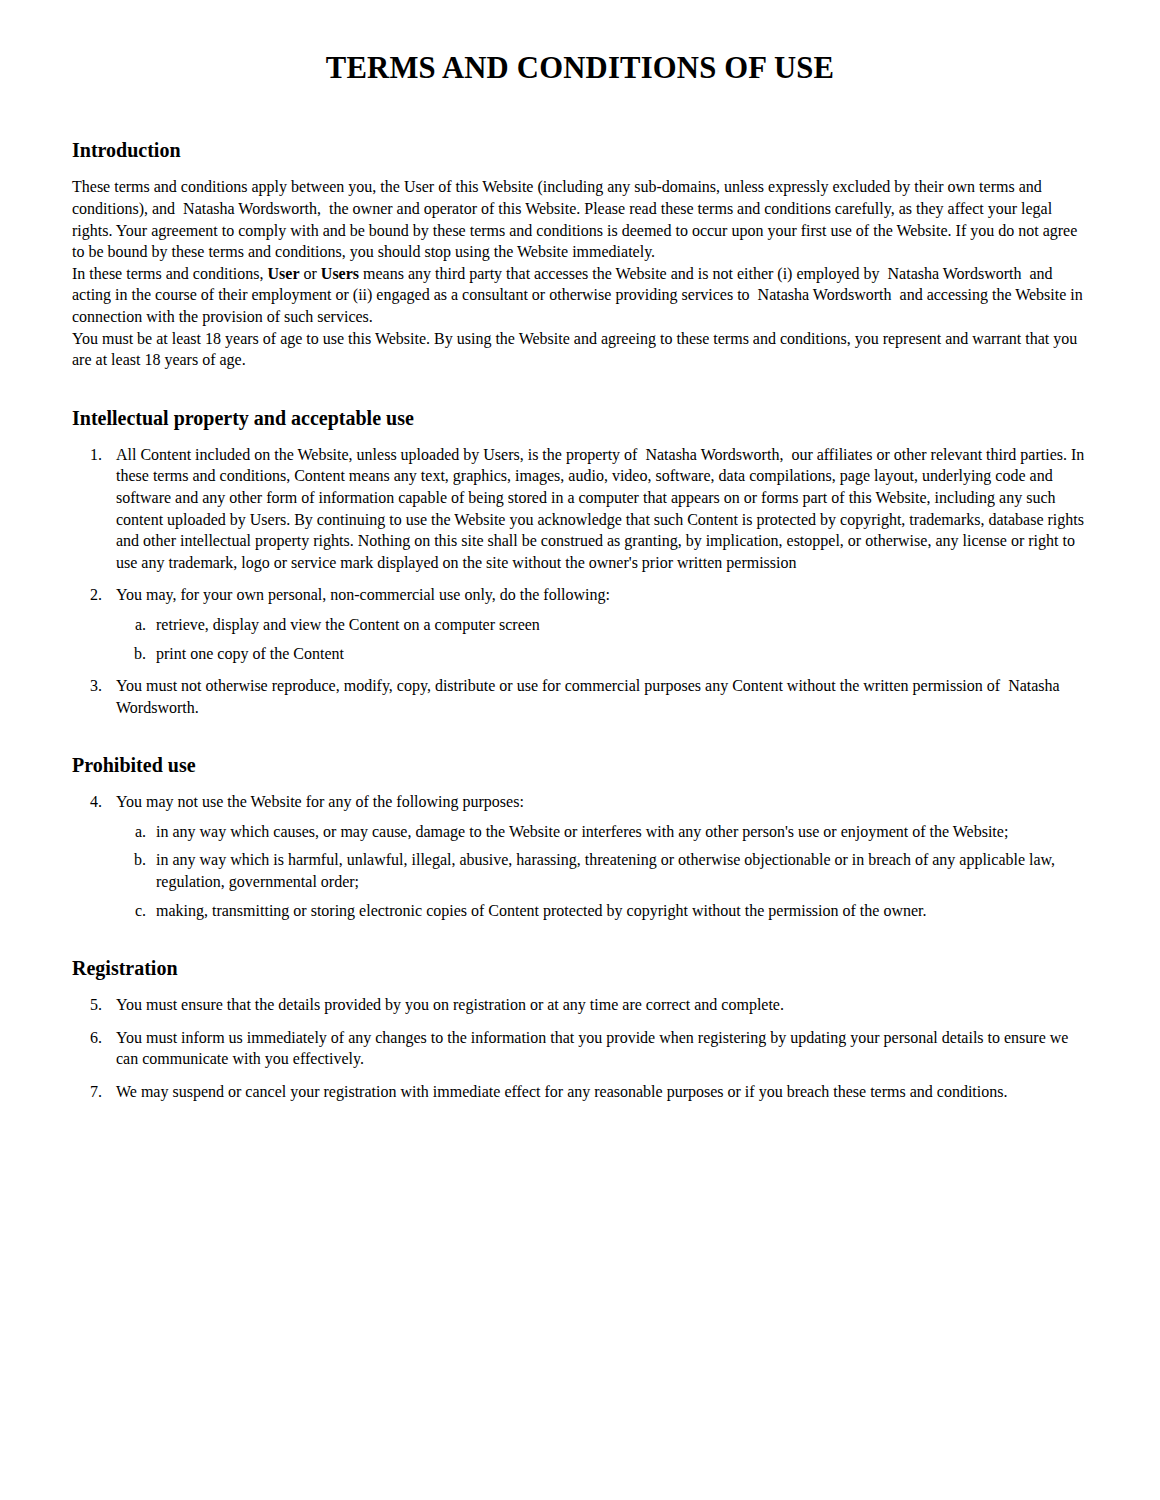TERMS AND CONDITIONS OF USE
Introduction
These terms and conditions apply between you, the User of this Website (including any sub-domains, unless expressly excluded by their own terms and conditions), and Natasha Wordsworth, the owner and operator of this Website. Please read these terms and conditions carefully, as they affect your legal rights. Your agreement to comply with and be bound by these terms and conditions is deemed to occur upon your first use of the Website. If you do not agree to be bound by these terms and conditions, you should stop using the Website immediately.
In these terms and conditions, User or Users means any third party that accesses the Website and is not either (i) employed by Natasha Wordsworth and acting in the course of their employment or (ii) engaged as a consultant or otherwise providing services to Natasha Wordsworth and accessing the Website in connection with the provision of such services.
You must be at least 18 years of age to use this Website. By using the Website and agreeing to these terms and conditions, you represent and warrant that you are at least 18 years of age.
Intellectual property and acceptable use
All Content included on the Website, unless uploaded by Users, is the property of Natasha Wordsworth, our affiliates or other relevant third parties. In these terms and conditions, Content means any text, graphics, images, audio, video, software, data compilations, page layout, underlying code and software and any other form of information capable of being stored in a computer that appears on or forms part of this Website, including any such content uploaded by Users. By continuing to use the Website you acknowledge that such Content is protected by copyright, trademarks, database rights and other intellectual property rights. Nothing on this site shall be construed as granting, by implication, estoppel, or otherwise, any license or right to use any trademark, logo or service mark displayed on the site without the owner's prior written permission
You may, for your own personal, non-commercial use only, do the following:
retrieve, display and view the Content on a computer screen
print one copy of the Content
You must not otherwise reproduce, modify, copy, distribute or use for commercial purposes any Content without the written permission of Natasha Wordsworth.
Prohibited use
You may not use the Website for any of the following purposes:
in any way which causes, or may cause, damage to the Website or interferes with any other person's use or enjoyment of the Website;
in any way which is harmful, unlawful, illegal, abusive, harassing, threatening or otherwise objectionable or in breach of any applicable law, regulation, governmental order;
making, transmitting or storing electronic copies of Content protected by copyright without the permission of the owner.
Registration
You must ensure that the details provided by you on registration or at any time are correct and complete.
You must inform us immediately of any changes to the information that you provide when registering by updating your personal details to ensure we can communicate with you effectively.
We may suspend or cancel your registration with immediate effect for any reasonable purposes or if you breach these terms and conditions.